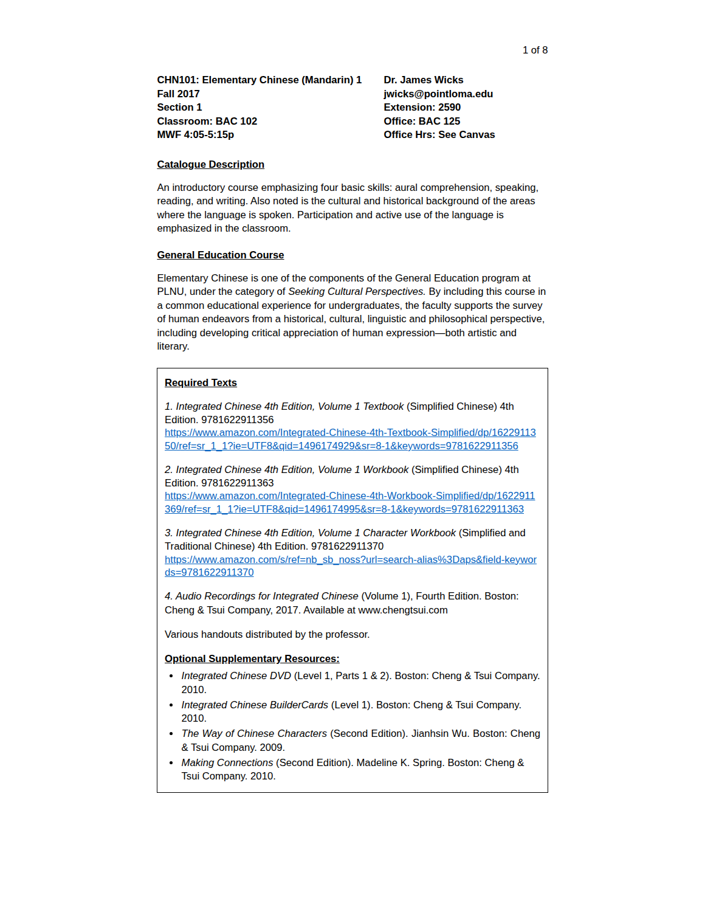1 of 8
| CHN101: Elementary Chinese (Mandarin) 1 | Dr. James Wicks |
| Fall 2017 | jwicks@pointloma.edu |
| Section 1 | Extension: 2590 |
| Classroom: BAC 102 | Office: BAC 125 |
| MWF 4:05-5:15p | Office Hrs: See Canvas |
Catalogue Description
An introductory course emphasizing four basic skills: aural comprehension, speaking, reading, and writing. Also noted is the cultural and historical background of the areas where the language is spoken. Participation and active use of the language is emphasized in the classroom.
General Education Course
Elementary Chinese is one of the components of the General Education program at PLNU, under the category of Seeking Cultural Perspectives. By including this course in a common educational experience for undergraduates, the faculty supports the survey of human endeavors from a historical, cultural, linguistic and philosophical perspective, including developing critical appreciation of human expression—both artistic and literary.
Required Texts
1. Integrated Chinese 4th Edition, Volume 1 Textbook (Simplified Chinese) 4th Edition. 9781622911356
https://www.amazon.com/Integrated-Chinese-4th-Textbook-Simplified/dp/1622911350/ref=sr_1_1?ie=UTF8&qid=1496174929&sr=8-1&keywords=9781622911356
2. Integrated Chinese 4th Edition, Volume 1 Workbook (Simplified Chinese) 4th Edition. 9781622911363
https://www.amazon.com/Integrated-Chinese-4th-Workbook-Simplified/dp/1622911369/ref=sr_1_1?ie=UTF8&qid=1496174995&sr=8-1&keywords=9781622911363
3. Integrated Chinese 4th Edition, Volume 1 Character Workbook (Simplified and Traditional Chinese) 4th Edition. 9781622911370
https://www.amazon.com/s/ref=nb_sb_noss?url=search-alias%3Daps&field-keywords=9781622911370
4. Audio Recordings for Integrated Chinese (Volume 1), Fourth Edition. Boston: Cheng & Tsui Company, 2017. Available at www.chengtsui.com
Various handouts distributed by the professor.
Optional Supplementary Resources:
Integrated Chinese DVD (Level 1, Parts 1 & 2). Boston: Cheng & Tsui Company. 2010.
Integrated Chinese BuilderCards (Level 1). Boston: Cheng & Tsui Company. 2010.
The Way of Chinese Characters (Second Edition). Jianhsin Wu. Boston: Cheng & Tsui Company. 2009.
Making Connections (Second Edition). Madeline K. Spring. Boston: Cheng & Tsui Company. 2010.